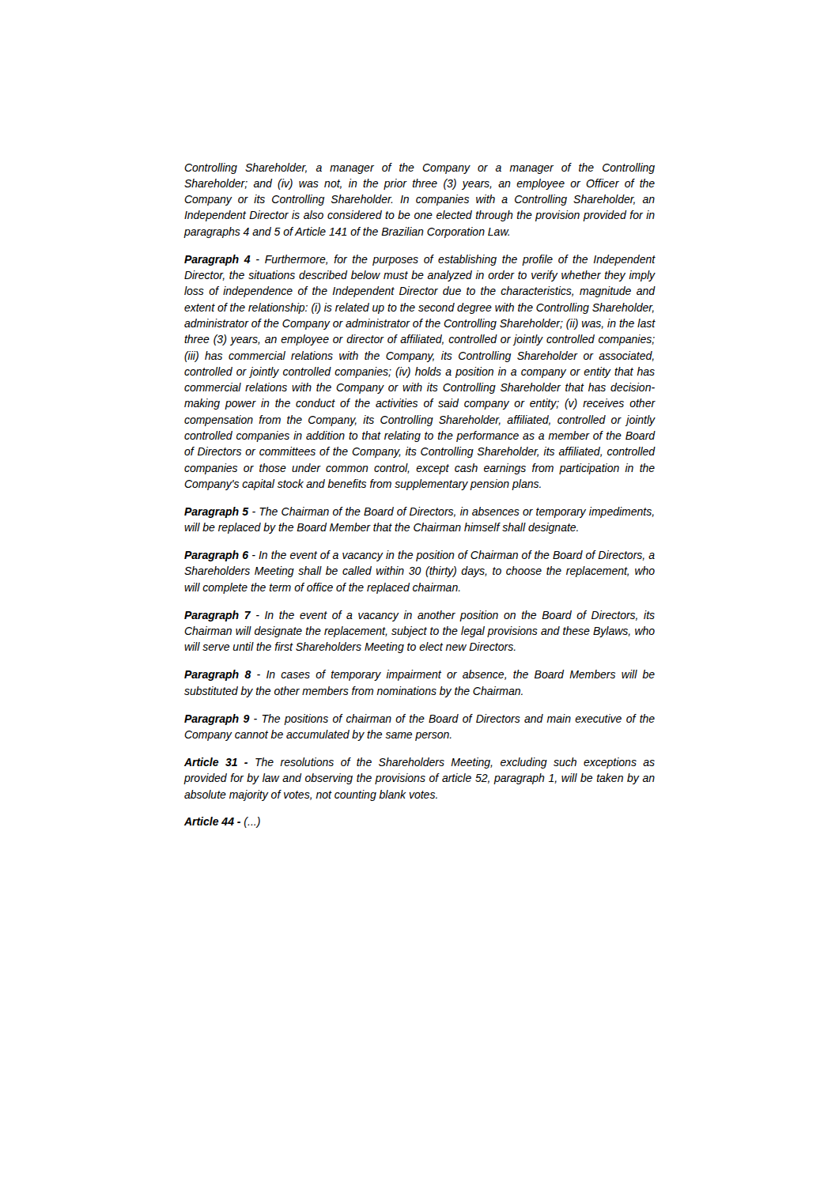Controlling Shareholder, a manager of the Company or a manager of the Controlling Shareholder; and (iv) was not, in the prior three (3) years, an employee or Officer of the Company or its Controlling Shareholder. In companies with a Controlling Shareholder, an Independent Director is also considered to be one elected through the provision provided for in paragraphs 4 and 5 of Article 141 of the Brazilian Corporation Law.
Paragraph 4 - Furthermore, for the purposes of establishing the profile of the Independent Director, the situations described below must be analyzed in order to verify whether they imply loss of independence of the Independent Director due to the characteristics, magnitude and extent of the relationship: (i) is related up to the second degree with the Controlling Shareholder, administrator of the Company or administrator of the Controlling Shareholder; (ii) was, in the last three (3) years, an employee or director of affiliated, controlled or jointly controlled companies; (iii) has commercial relations with the Company, its Controlling Shareholder or associated, controlled or jointly controlled companies; (iv) holds a position in a company or entity that has commercial relations with the Company or with its Controlling Shareholder that has decision-making power in the conduct of the activities of said company or entity; (v) receives other compensation from the Company, its Controlling Shareholder, affiliated, controlled or jointly controlled companies in addition to that relating to the performance as a member of the Board of Directors or committees of the Company, its Controlling Shareholder, its affiliated, controlled companies or those under common control, except cash earnings from participation in the Company's capital stock and benefits from supplementary pension plans.
Paragraph 5 - The Chairman of the Board of Directors, in absences or temporary impediments, will be replaced by the Board Member that the Chairman himself shall designate.
Paragraph 6 - In the event of a vacancy in the position of Chairman of the Board of Directors, a Shareholders Meeting shall be called within 30 (thirty) days, to choose the replacement, who will complete the term of office of the replaced chairman.
Paragraph 7 - In the event of a vacancy in another position on the Board of Directors, its Chairman will designate the replacement, subject to the legal provisions and these Bylaws, who will serve until the first Shareholders Meeting to elect new Directors.
Paragraph 8 - In cases of temporary impairment or absence, the Board Members will be substituted by the other members from nominations by the Chairman.
Paragraph 9 - The positions of chairman of the Board of Directors and main executive of the Company cannot be accumulated by the same person.
Article 31 - The resolutions of the Shareholders Meeting, excluding such exceptions as provided for by law and observing the provisions of article 52, paragraph 1, will be taken by an absolute majority of votes, not counting blank votes.
Article 44 - (...)